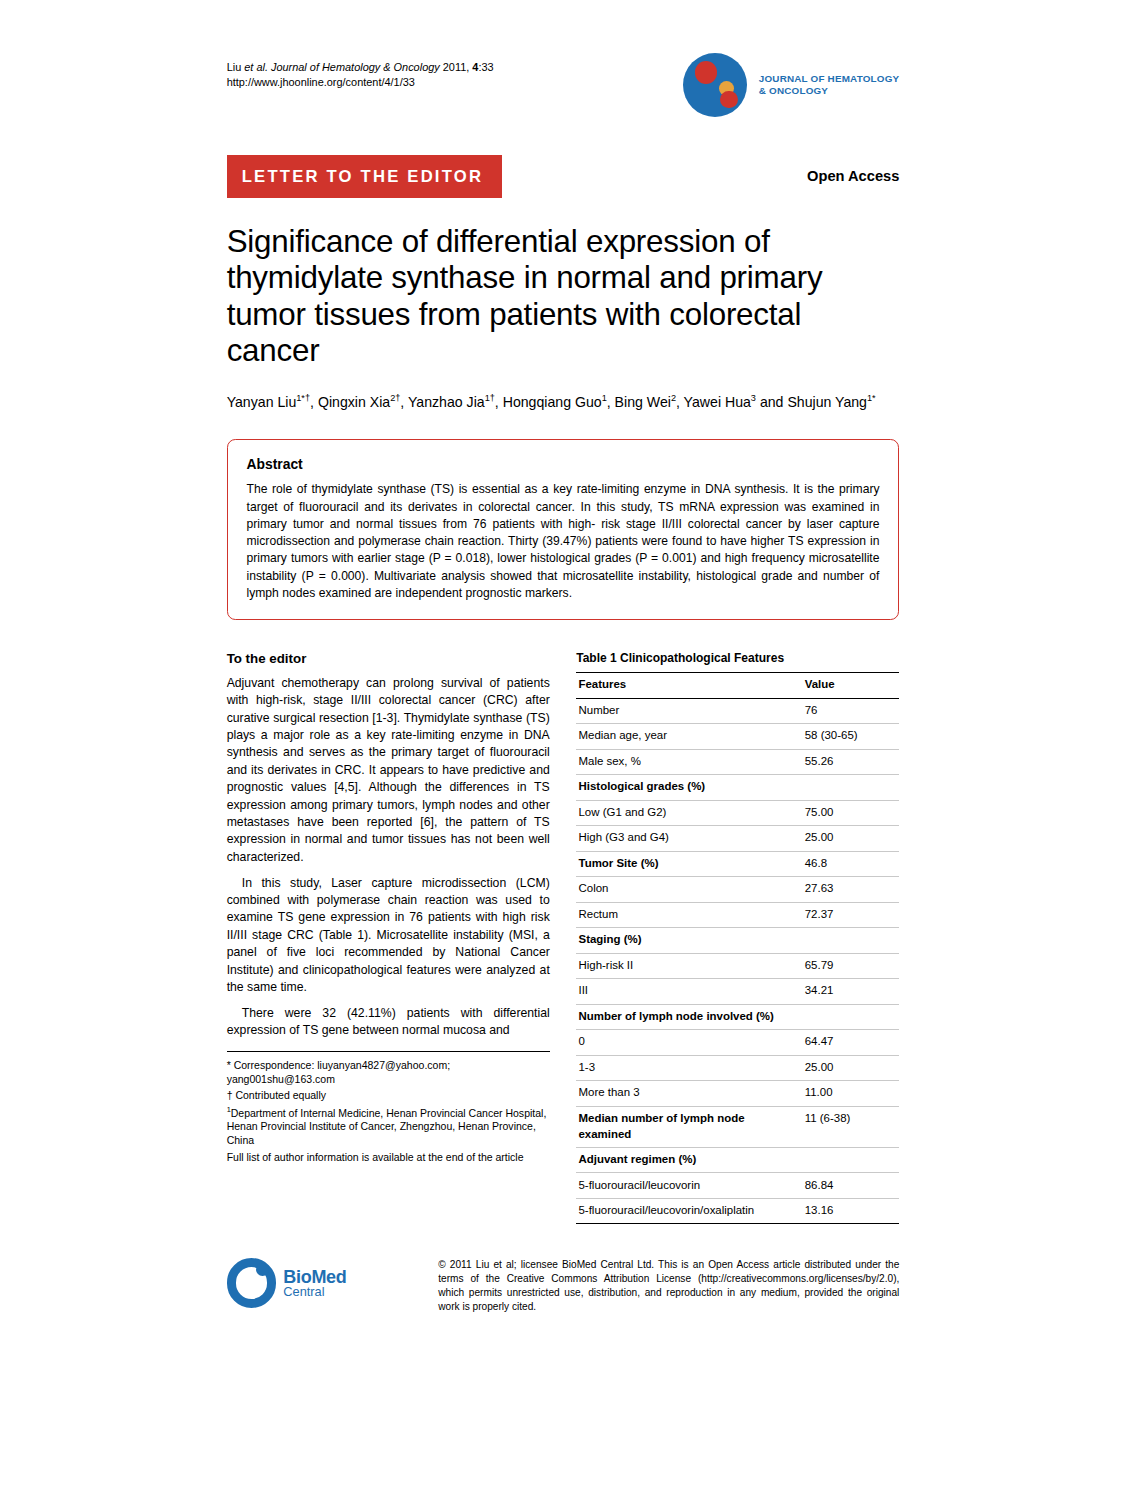Liu et al. Journal of Hematology & Oncology 2011, 4:33
http://www.jhoonline.org/content/4/1/33
Journal of Hematology
& Oncology
Letter to the Editor
Open Access
Significance of differential expression of thymidylate synthase in normal and primary tumor tissues from patients with colorectal cancer
Yanyan Liu1*†, Qingxin Xia2†, Yanzhao Jia1†, Hongqiang Guo1, Bing Wei2, Yawei Hua3 and Shujun Yang1*
Abstract
The role of thymidylate synthase (TS) is essential as a key rate-limiting enzyme in DNA synthesis. It is the primary target of fluorouracil and its derivates in colorectal cancer. In this study, TS mRNA expression was examined in primary tumor and normal tissues from 76 patients with high- risk stage II/III colorectal cancer by laser capture microdissection and polymerase chain reaction. Thirty (39.47%) patients were found to have higher TS expression in primary tumors with earlier stage (P = 0.018), lower histological grades (P = 0.001) and high frequency microsatellite instability (P = 0.000). Multivariate analysis showed that microsatellite instability, histological grade and number of lymph nodes examined are independent prognostic markers.
To the editor
Adjuvant chemotherapy can prolong survival of patients with high-risk, stage II/III colorectal cancer (CRC) after curative surgical resection [1-3]. Thymidylate synthase (TS) plays a major role as a key rate-limiting enzyme in DNA synthesis and serves as the primary target of fluorouracil and its derivates in CRC. It appears to have predictive and prognostic values [4,5]. Although the differences in TS expression among primary tumors, lymph nodes and other metastases have been reported [6], the pattern of TS expression in normal and tumor tissues has not been well characterized.
In this study, Laser capture microdissection (LCM) combined with polymerase chain reaction was used to examine TS gene expression in 76 patients with high risk II/III stage CRC (Table 1). Microsatellite instability (MSI, a panel of five loci recommended by National Cancer Institute) and clinicopathological features were analyzed at the same time.
There were 32 (42.11%) patients with differential expression of TS gene between normal mucosa and
* Correspondence: liuyanyan4827@yahoo.com; yang001shu@163.com
† Contributed equally
1Department of Internal Medicine, Henan Provincial Cancer Hospital, Henan Provincial Institute of Cancer, Zhengzhou, Henan Province, China
Full list of author information is available at the end of the article
Table 1 Clinicopathological Features
| Features | Value |
| --- | --- |
| Number | 76 |
| Median age, year | 58 (30-65) |
| Male sex, % | 55.26 |
| Histological grades (%) | |
| Low (G1 and G2) | 75.00 |
| High (G3 and G4) | 25.00 |
| Tumor Site (%) | 46.8 |
| Colon | 27.63 |
| Rectum | 72.37 |
| Staging (%) | |
| High-risk II | 65.79 |
| III | 34.21 |
| Number of lymph node involved (%) | |
| 0 | 64.47 |
| 1-3 | 25.00 |
| More than 3 | 11.00 |
| Median number of lymph node examined | 11 (6-38) |
| Adjuvant regimen (%) | |
| 5-fluorouracil/leucovorin | 86.84 |
| 5-fluorouracil/leucovorin/oxaliplatin | 13.16 |
BioMedCentral
© 2011 Liu et al; licensee BioMed Central Ltd. This is an Open Access article distributed under the terms of the Creative Commons Attribution License (http://creativecommons.org/licenses/by/2.0), which permits unrestricted use, distribution, and reproduction in any medium, provided the original work is properly cited.